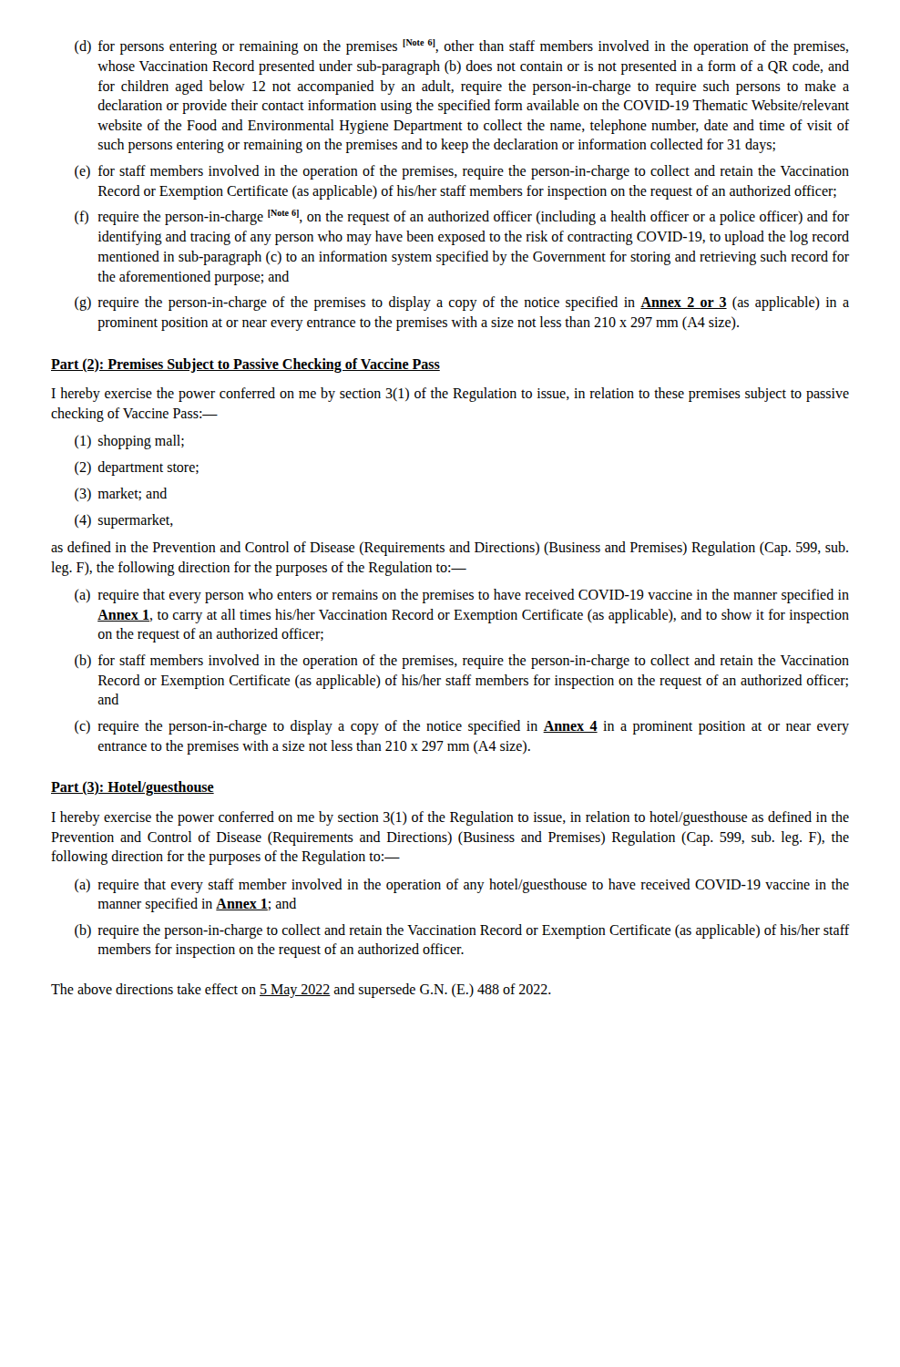(d)
for persons entering or remaining on the premises [Note 6], other than staff members involved in the operation of the premises, whose Vaccination Record presented under sub-paragraph (b) does not contain or is not presented in a form of a QR code, and for children aged below 12 not accompanied by an adult, require the person-in-charge to require such persons to make a declaration or provide their contact information using the specified form available on the COVID-19 Thematic Website/relevant website of the Food and Environmental Hygiene Department to collect the name, telephone number, date and time of visit of such persons entering or remaining on the premises and to keep the declaration or information collected for 31 days;
(e)
for staff members involved in the operation of the premises, require the person-in-charge to collect and retain the Vaccination Record or Exemption Certificate (as applicable) of his/her staff members for inspection on the request of an authorized officer;
(f)
require the person-in-charge [Note 6], on the request of an authorized officer (including a health officer or a police officer) and for identifying and tracing of any person who may have been exposed to the risk of contracting COVID-19, to upload the log record mentioned in sub-paragraph (c) to an information system specified by the Government for storing and retrieving such record for the aforementioned purpose; and
(g)
require the person-in-charge of the premises to display a copy of the notice specified in Annex 2 or 3 (as applicable) in a prominent position at or near every entrance to the premises with a size not less than 210 x 297 mm (A4 size).
Part (2): Premises Subject to Passive Checking of Vaccine Pass
I hereby exercise the power conferred on me by section 3(1) of the Regulation to issue, in relation to these premises subject to passive checking of Vaccine Pass:—
(1)
shopping mall;
(2)
department store;
(3)
market; and
(4)
supermarket,
as defined in the Prevention and Control of Disease (Requirements and Directions) (Business and Premises) Regulation (Cap. 599, sub. leg. F), the following direction for the purposes of the Regulation to:—
(a)
require that every person who enters or remains on the premises to have received COVID-19 vaccine in the manner specified in Annex 1, to carry at all times his/her Vaccination Record or Exemption Certificate (as applicable), and to show it for inspection on the request of an authorized officer;
(b)
for staff members involved in the operation of the premises, require the person-in-charge to collect and retain the Vaccination Record or Exemption Certificate (as applicable) of his/her staff members for inspection on the request of an authorized officer; and
(c)
require the person-in-charge to display a copy of the notice specified in Annex 4 in a prominent position at or near every entrance to the premises with a size not less than 210 x 297 mm (A4 size).
Part (3): Hotel/guesthouse
I hereby exercise the power conferred on me by section 3(1) of the Regulation to issue, in relation to hotel/guesthouse as defined in the Prevention and Control of Disease (Requirements and Directions) (Business and Premises) Regulation (Cap. 599, sub. leg. F), the following direction for the purposes of the Regulation to:—
(a)
require that every staff member involved in the operation of any hotel/guesthouse to have received COVID-19 vaccine in the manner specified in Annex 1; and
(b)
require the person-in-charge to collect and retain the Vaccination Record or Exemption Certificate (as applicable) of his/her staff members for inspection on the request of an authorized officer.
The above directions take effect on 5 May 2022 and supersede G.N. (E.) 488 of 2022.